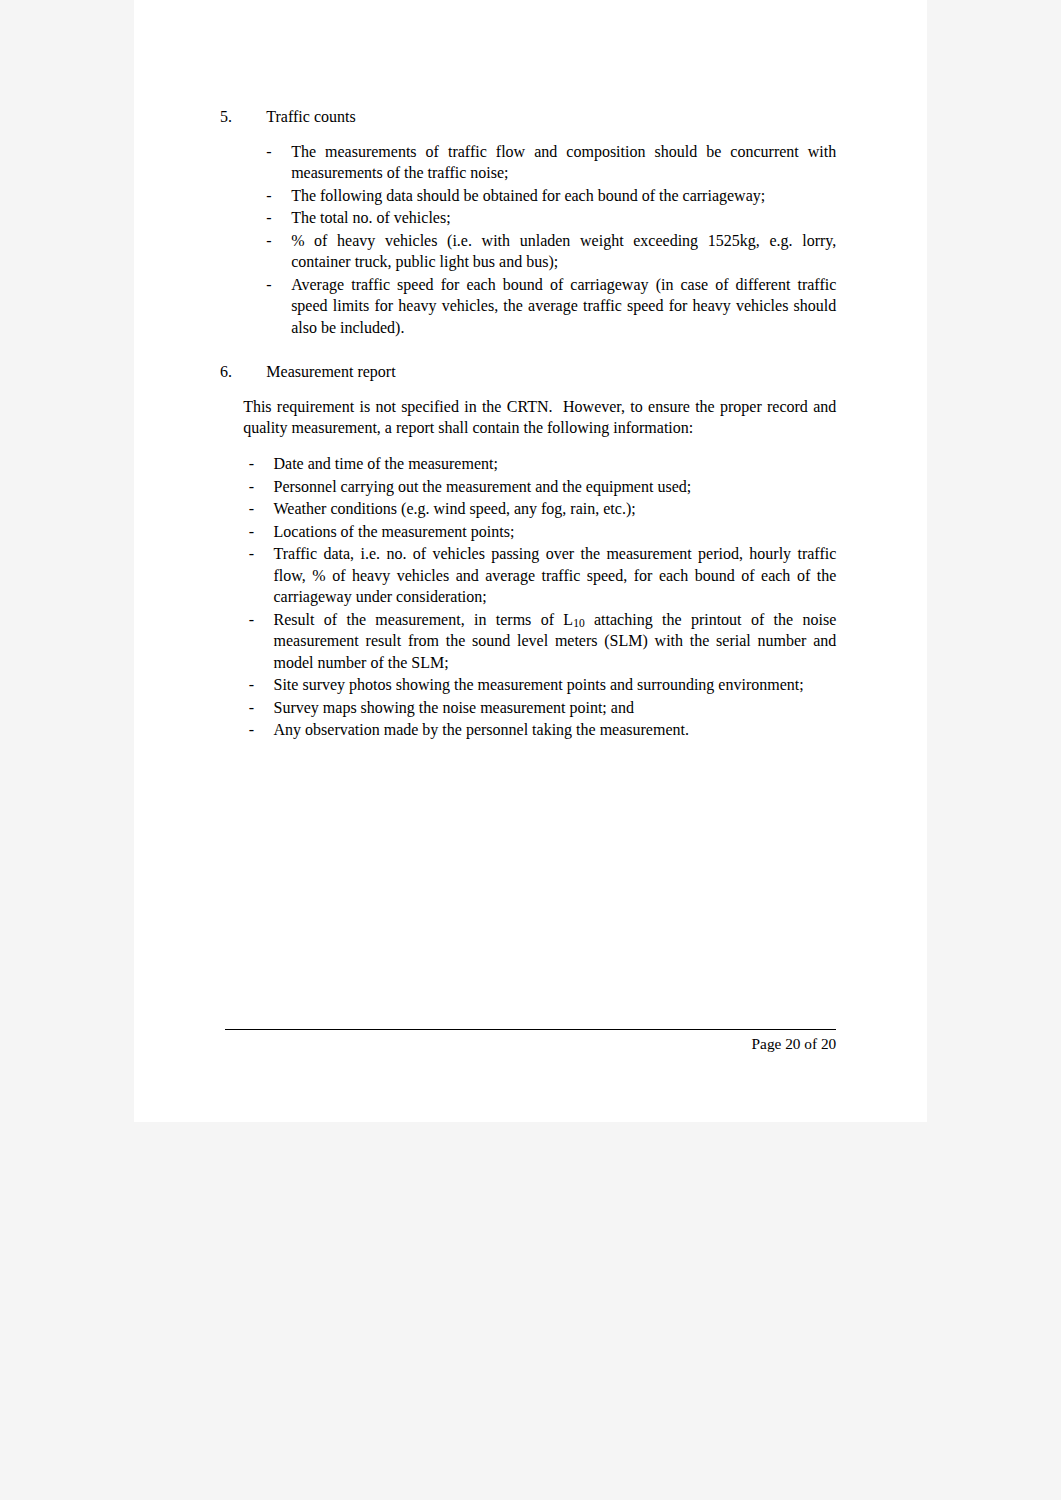5. Traffic counts
The measurements of traffic flow and composition should be concurrent with measurements of the traffic noise;
The following data should be obtained for each bound of the carriageway;
The total no. of vehicles;
% of heavy vehicles (i.e. with unladen weight exceeding 1525kg, e.g. lorry, container truck, public light bus and bus);
Average traffic speed for each bound of carriageway (in case of different traffic speed limits for heavy vehicles, the average traffic speed for heavy vehicles should also be included).
6. Measurement report
This requirement is not specified in the CRTN. However, to ensure the proper record and quality measurement, a report shall contain the following information:
Date and time of the measurement;
Personnel carrying out the measurement and the equipment used;
Weather conditions (e.g. wind speed, any fog, rain, etc.);
Locations of the measurement points;
Traffic data, i.e. no. of vehicles passing over the measurement period, hourly traffic flow, % of heavy vehicles and average traffic speed, for each bound of each of the carriageway under consideration;
Result of the measurement, in terms of L10 attaching the printout of the noise measurement result from the sound level meters (SLM) with the serial number and model number of the SLM;
Site survey photos showing the measurement points and surrounding environment;
Survey maps showing the noise measurement point; and
Any observation made by the personnel taking the measurement.
Page 20 of 20